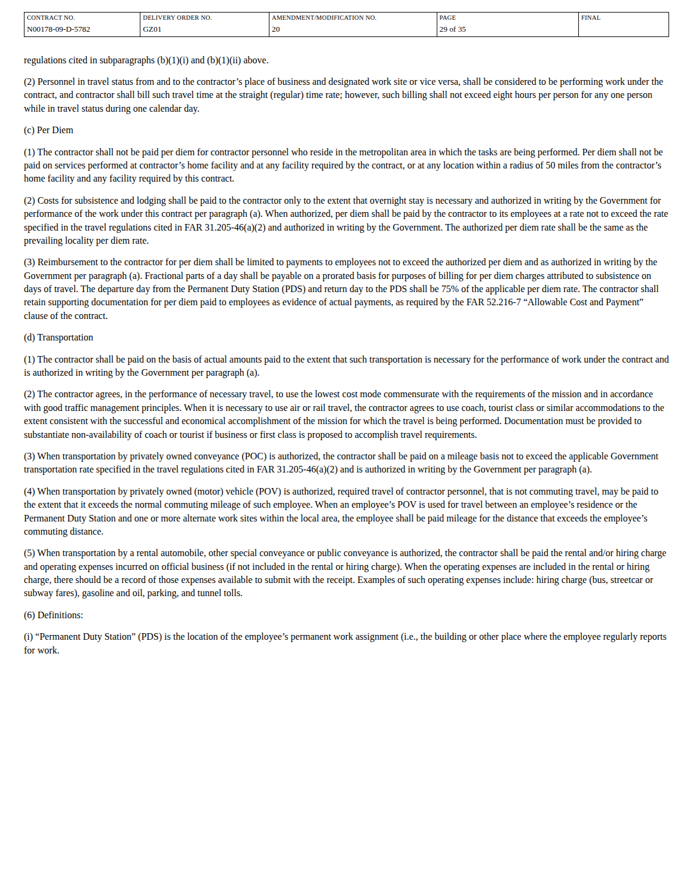| CONTRACT NO. N00178-09-D-5782 | DELIVERY ORDER NO. GZ01 | AMENDMENT/MODIFICATION NO. 20 | PAGE 29 of 35 | FINAL |
regulations cited in subparagraphs (b)(1)(i) and (b)(1)(ii) above.
(2) Personnel in travel status from and to the contractor’s place of business and designated work site or vice versa, shall be considered to be performing work under the contract, and contractor shall bill such travel time at the straight (regular) time rate; however, such billing shall not exceed eight hours per person for any one person while in travel status during one calendar day.
(c) Per Diem
(1) The contractor shall not be paid per diem for contractor personnel who reside in the metropolitan area in which the tasks are being performed. Per diem shall not be paid on services performed at contractor’s home facility and at any facility required by the contract, or at any location within a radius of 50 miles from the contractor’s home facility and any facility required by this contract.
(2) Costs for subsistence and lodging shall be paid to the contractor only to the extent that overnight stay is necessary and authorized in writing by the Government for performance of the work under this contract per paragraph (a). When authorized, per diem shall be paid by the contractor to its employees at a rate not to exceed the rate specified in the travel regulations cited in FAR 31.205-46(a)(2) and authorized in writing by the Government. The authorized per diem rate shall be the same as the prevailing locality per diem rate.
(3) Reimbursement to the contractor for per diem shall be limited to payments to employees not to exceed the authorized per diem and as authorized in writing by the Government per paragraph (a). Fractional parts of a day shall be payable on a prorated basis for purposes of billing for per diem charges attributed to subsistence on days of travel. The departure day from the Permanent Duty Station (PDS) and return day to the PDS shall be 75% of the applicable per diem rate. The contractor shall retain supporting documentation for per diem paid to employees as evidence of actual payments, as required by the FAR 52.216-7 “Allowable Cost and Payment” clause of the contract.
(d) Transportation
(1) The contractor shall be paid on the basis of actual amounts paid to the extent that such transportation is necessary for the performance of work under the contract and is authorized in writing by the Government per paragraph (a).
(2) The contractor agrees, in the performance of necessary travel, to use the lowest cost mode commensurate with the requirements of the mission and in accordance with good traffic management principles. When it is necessary to use air or rail travel, the contractor agrees to use coach, tourist class or similar accommodations to the extent consistent with the successful and economical accomplishment of the mission for which the travel is being performed. Documentation must be provided to substantiate non-availability of coach or tourist if business or first class is proposed to accomplish travel requirements.
(3) When transportation by privately owned conveyance (POC) is authorized, the contractor shall be paid on a mileage basis not to exceed the applicable Government transportation rate specified in the travel regulations cited in FAR 31.205-46(a)(2) and is authorized in writing by the Government per paragraph (a).
(4) When transportation by privately owned (motor) vehicle (POV) is authorized, required travel of contractor personnel, that is not commuting travel, may be paid to the extent that it exceeds the normal commuting mileage of such employee. When an employee’s POV is used for travel between an employee’s residence or the Permanent Duty Station and one or more alternate work sites within the local area, the employee shall be paid mileage for the distance that exceeds the employee’s commuting distance.
(5) When transportation by a rental automobile, other special conveyance or public conveyance is authorized, the contractor shall be paid the rental and/or hiring charge and operating expenses incurred on official business (if not included in the rental or hiring charge). When the operating expenses are included in the rental or hiring charge, there should be a record of those expenses available to submit with the receipt. Examples of such operating expenses include: hiring charge (bus, streetcar or subway fares), gasoline and oil, parking, and tunnel tolls.
(6) Definitions:
(i) “Permanent Duty Station” (PDS) is the location of the employee’s permanent work assignment (i.e., the building or other place where the employee regularly reports for work.